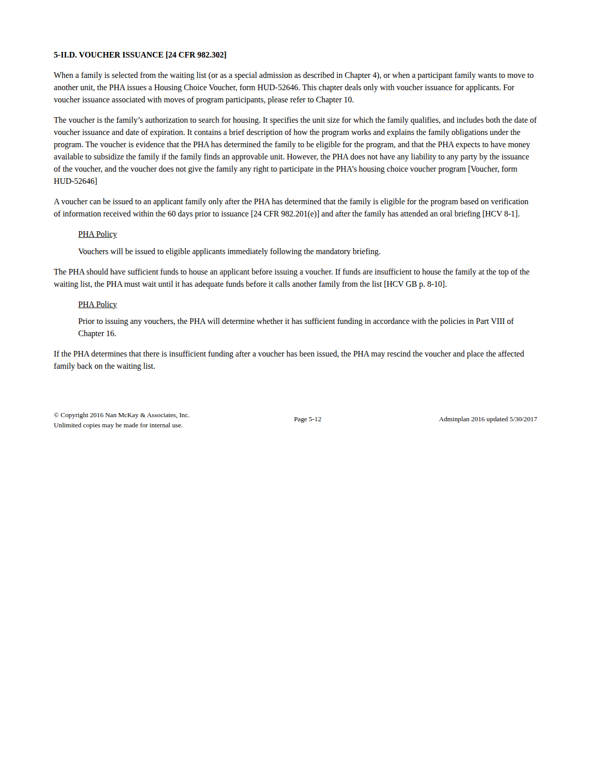5-II.D. VOUCHER ISSUANCE [24 CFR 982.302]
When a family is selected from the waiting list (or as a special admission as described in Chapter 4), or when a participant family wants to move to another unit, the PHA issues a Housing Choice Voucher, form HUD-52646. This chapter deals only with voucher issuance for applicants. For voucher issuance associated with moves of program participants, please refer to Chapter 10.
The voucher is the family’s authorization to search for housing. It specifies the unit size for which the family qualifies, and includes both the date of voucher issuance and date of expiration. It contains a brief description of how the program works and explains the family obligations under the program. The voucher is evidence that the PHA has determined the family to be eligible for the program, and that the PHA expects to have money available to subsidize the family if the family finds an approvable unit. However, the PHA does not have any liability to any party by the issuance of the voucher, and the voucher does not give the family any right to participate in the PHA’s housing choice voucher program [Voucher, form HUD-52646]
A voucher can be issued to an applicant family only after the PHA has determined that the family is eligible for the program based on verification of information received within the 60 days prior to issuance [24 CFR 982.201(e)] and after the family has attended an oral briefing [HCV 8-1].
PHA Policy
Vouchers will be issued to eligible applicants immediately following the mandatory briefing.
The PHA should have sufficient funds to house an applicant before issuing a voucher. If funds are insufficient to house the family at the top of the waiting list, the PHA must wait until it has adequate funds before it calls another family from the list [HCV GB p. 8-10].
PHA Policy
Prior to issuing any vouchers, the PHA will determine whether it has sufficient funding in accordance with the policies in Part VIII of Chapter 16.
If the PHA determines that there is insufficient funding after a voucher has been issued, the PHA may rescind the voucher and place the affected family back on the waiting list.
© Copyright 2016 Nan McKay & Associates, Inc.
Unlimited copies may be made for internal use.
Page 5-12
Adminplan 2016 updated 5/30/2017